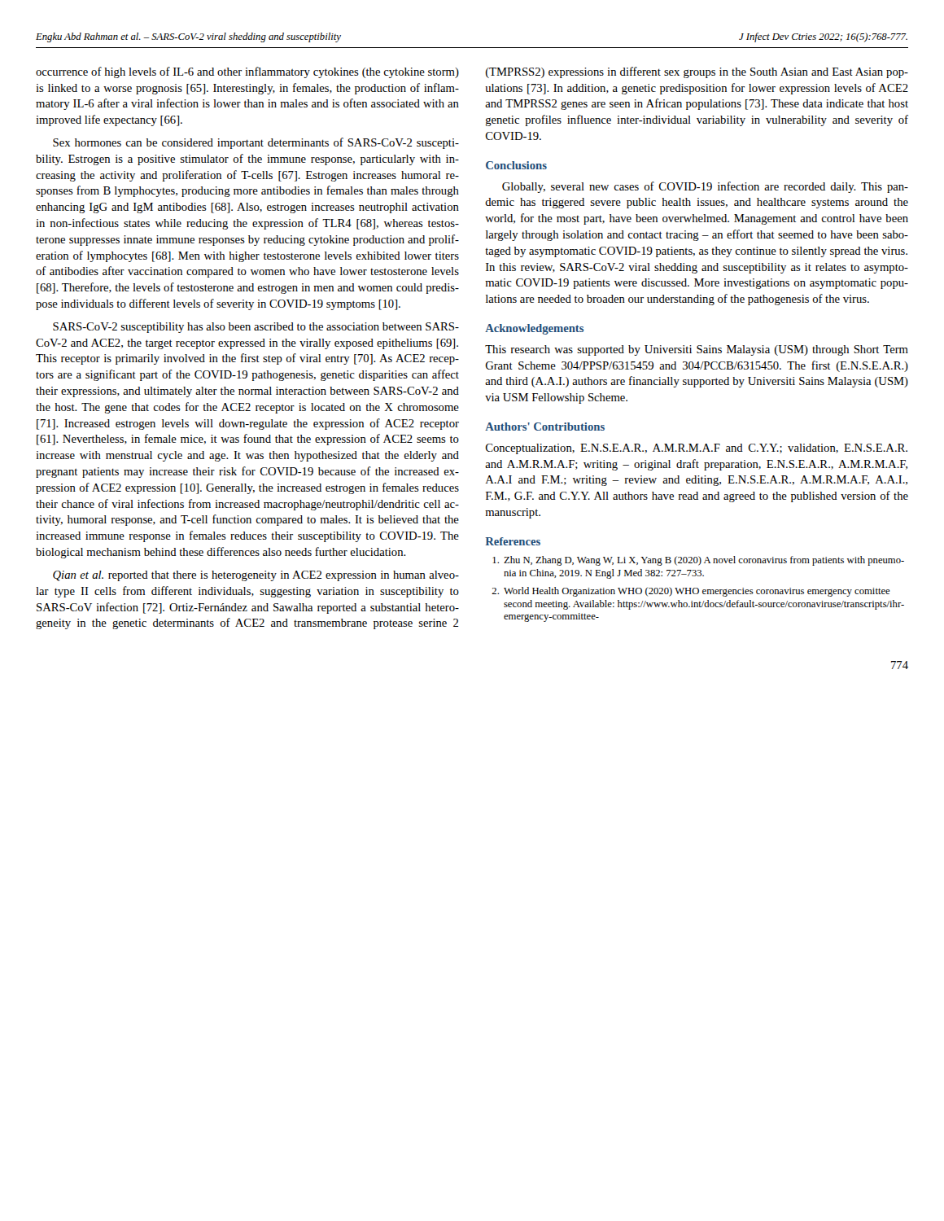Engku Abd Rahman et al. – SARS-CoV-2 viral shedding and susceptibility
J Infect Dev Ctries 2022; 16(5):768-777.
occurrence of high levels of IL-6 and other inflammatory cytokines (the cytokine storm) is linked to a worse prognosis [65]. Interestingly, in females, the production of inflammatory IL-6 after a viral infection is lower than in males and is often associated with an improved life expectancy [66].
Sex hormones can be considered important determinants of SARS-CoV-2 susceptibility. Estrogen is a positive stimulator of the immune response, particularly with increasing the activity and proliferation of T-cells [67]. Estrogen increases humoral responses from B lymphocytes, producing more antibodies in females than males through enhancing IgG and IgM antibodies [68]. Also, estrogen increases neutrophil activation in non-infectious states while reducing the expression of TLR4 [68], whereas testosterone suppresses innate immune responses by reducing cytokine production and proliferation of lymphocytes [68]. Men with higher testosterone levels exhibited lower titers of antibodies after vaccination compared to women who have lower testosterone levels [68]. Therefore, the levels of testosterone and estrogen in men and women could predispose individuals to different levels of severity in COVID-19 symptoms [10].
SARS-CoV-2 susceptibility has also been ascribed to the association between SARS-CoV-2 and ACE2, the target receptor expressed in the virally exposed epitheliums [69]. This receptor is primarily involved in the first step of viral entry [70]. As ACE2 receptors are a significant part of the COVID-19 pathogenesis, genetic disparities can affect their expressions, and ultimately alter the normal interaction between SARS-CoV-2 and the host. The gene that codes for the ACE2 receptor is located on the X chromosome [71]. Increased estrogen levels will down-regulate the expression of ACE2 receptor [61]. Nevertheless, in female mice, it was found that the expression of ACE2 seems to increase with menstrual cycle and age. It was then hypothesized that the elderly and pregnant patients may increase their risk for COVID-19 because of the increased expression of ACE2 expression [10]. Generally, the increased estrogen in females reduces their chance of viral infections from increased macrophage/neutrophil/dendritic cell activity, humoral response, and T-cell function compared to males. It is believed that the increased immune response in females reduces their susceptibility to COVID-19. The biological mechanism behind these differences also needs further elucidation.
Qian et al. reported that there is heterogeneity in ACE2 expression in human alveolar type II cells from different individuals, suggesting variation in susceptibility to SARS-CoV infection [72]. Ortiz-Fernández and Sawalha reported a substantial heterogeneity in the genetic determinants of ACE2 and transmembrane protease serine 2 (TMPRSS2) expressions in different sex groups in the South Asian and East Asian populations [73]. In addition, a genetic predisposition for lower expression levels of ACE2 and TMPRSS2 genes are seen in African populations [73]. These data indicate that host genetic profiles influence inter-individual variability in vulnerability and severity of COVID-19.
Conclusions
Globally, several new cases of COVID-19 infection are recorded daily. This pandemic has triggered severe public health issues, and healthcare systems around the world, for the most part, have been overwhelmed. Management and control have been largely through isolation and contact tracing – an effort that seemed to have been sabotaged by asymptomatic COVID-19 patients, as they continue to silently spread the virus. In this review, SARS-CoV-2 viral shedding and susceptibility as it relates to asymptomatic COVID-19 patients were discussed. More investigations on asymptomatic populations are needed to broaden our understanding of the pathogenesis of the virus.
Acknowledgements
This research was supported by Universiti Sains Malaysia (USM) through Short Term Grant Scheme 304/PPSP/6315459 and 304/PCCB/6315450. The first (E.N.S.E.A.R.) and third (A.A.I.) authors are financially supported by Universiti Sains Malaysia (USM) via USM Fellowship Scheme.
Authors' Contributions
Conceptualization, E.N.S.E.A.R., A.M.R.M.A.F and C.Y.Y.; validation, E.N.S.E.A.R. and A.M.R.M.A.F; writing – original draft preparation, E.N.S.E.A.R., A.M.R.M.A.F, A.A.I and F.M.; writing – review and editing, E.N.S.E.A.R., A.M.R.M.A.F, A.A.I., F.M., G.F. and C.Y.Y. All authors have read and agreed to the published version of the manuscript.
References
Zhu N, Zhang D, Wang W, Li X, Yang B (2020) A novel coronavirus from patients with pneumonia in China, 2019. N Engl J Med 382: 727–733.
World Health Organization WHO (2020) WHO emergencies coronavirus emergency comittee second meeting. Available: https://www.who.int/docs/default-source/coronaviruse/transcripts/ihr-emergency-committee-
774